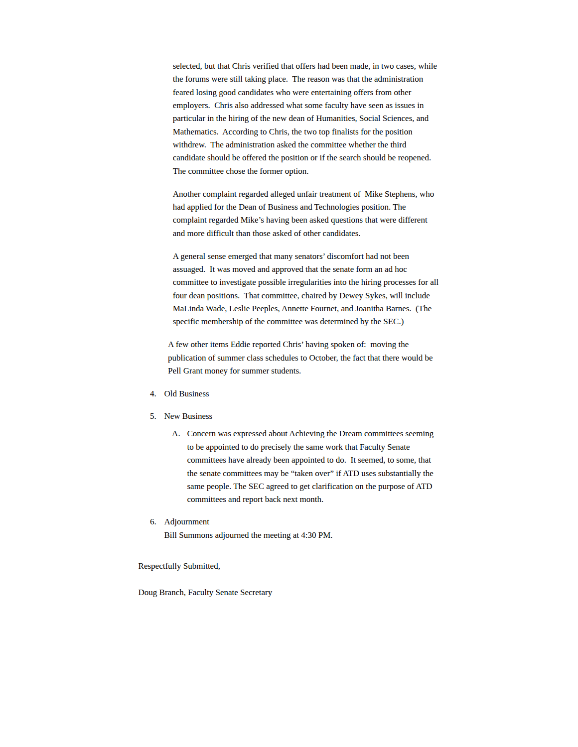selected, but that Chris verified that offers had been made, in two cases, while the forums were still taking place. The reason was that the administration feared losing good candidates who were entertaining offers from other employers. Chris also addressed what some faculty have seen as issues in particular in the hiring of the new dean of Humanities, Social Sciences, and Mathematics. According to Chris, the two top finalists for the position withdrew. The administration asked the committee whether the third candidate should be offered the position or if the search should be reopened. The committee chose the former option.
Another complaint regarded alleged unfair treatment of Mike Stephens, who had applied for the Dean of Business and Technologies position. The complaint regarded Mike’s having been asked questions that were different and more difficult than those asked of other candidates.
A general sense emerged that many senators’ discomfort had not been assuaged. It was moved and approved that the senate form an ad hoc committee to investigate possible irregularities into the hiring processes for all four dean positions. That committee, chaired by Dewey Sykes, will include MaLinda Wade, Leslie Peeples, Annette Fournet, and Joanitha Barnes. (The specific membership of the committee was determined by the SEC.)
A few other items Eddie reported Chris’ having spoken of: moving the publication of summer class schedules to October, the fact that there would be Pell Grant money for summer students.
Old Business
New Business
Concern was expressed about Achieving the Dream committees seeming to be appointed to do precisely the same work that Faculty Senate committees have already been appointed to do. It seemed, to some, that the senate committees may be “taken over” if ATD uses substantially the same people. The SEC agreed to get clarification on the purpose of ATD committees and report back next month.
Adjournment
Bill Summons adjourned the meeting at 4:30 PM.
Respectfully Submitted,
Doug Branch, Faculty Senate Secretary